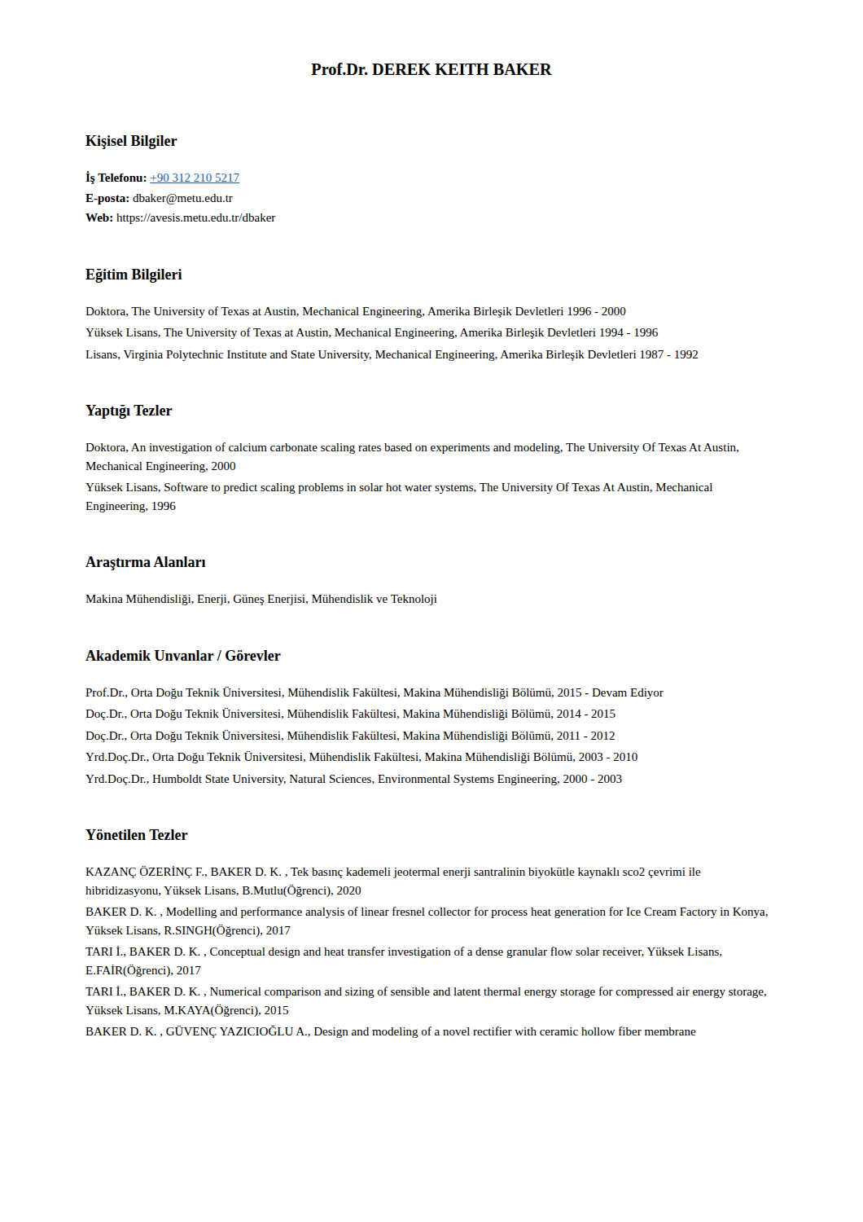Prof.Dr. DEREK KEITH BAKER
Kişisel Bilgiler
İş Telefonu: +90 312 210 5217
E-posta: dbaker@metu.edu.tr
Web: https://avesis.metu.edu.tr/dbaker
Eğitim Bilgileri
Doktora, The University of Texas at Austin, Mechanical Engineering, Amerika Birleşik Devletleri 1996 - 2000
Yüksek Lisans, The University of Texas at Austin, Mechanical Engineering, Amerika Birleşik Devletleri 1994 - 1996
Lisans, Virginia Polytechnic Institute and State University, Mechanical Engineering, Amerika Birleşik Devletleri 1987 - 1992
Yaptığı Tezler
Doktora, An investigation of calcium carbonate scaling rates based on experiments and modeling, The University Of Texas At Austin, Mechanical Engineering, 2000
Yüksek Lisans, Software to predict scaling problems in solar hot water systems, The University Of Texas At Austin, Mechanical Engineering, 1996
Araştırma Alanları
Makina Mühendisliği, Enerji, Güneş Enerjisi, Mühendislik ve Teknoloji
Akademik Unvanlar / Görevler
Prof.Dr., Orta Doğu Teknik Üniversitesi, Mühendislik Fakültesi, Makina Mühendisliği Bölümü, 2015 - Devam Ediyor
Doç.Dr., Orta Doğu Teknik Üniversitesi, Mühendislik Fakültesi, Makina Mühendisliği Bölümü, 2014 - 2015
Doç.Dr., Orta Doğu Teknik Üniversitesi, Mühendislik Fakültesi, Makina Mühendisliği Bölümü, 2011 - 2012
Yrd.Doç.Dr., Orta Doğu Teknik Üniversitesi, Mühendislik Fakültesi, Makina Mühendisliği Bölümü, 2003 - 2010
Yrd.Doç.Dr., Humboldt State University, Natural Sciences, Environmental Systems Engineering, 2000 - 2003
Yönetilen Tezler
KAZANÇ ÖZERİNÇ F., BAKER D. K. , Tek basınç kademeli jeotermal enerji santralinin biyokütle kaynaklı sco2 çevrimi ile hibridizasyonu, Yüksek Lisans, B.Mutlu(Öğrenci), 2020
BAKER D. K. , Modelling and performance analysis of linear fresnel collector for process heat generation for Ice Cream Factory in Konya, Yüksek Lisans, R.SINGH(Öğrenci), 2017
TARI İ., BAKER D. K. , Conceptual design and heat transfer investigation of a dense granular flow solar receiver, Yüksek Lisans, E.FAİR(Öğrenci), 2017
TARI İ., BAKER D. K. , Numerical comparison and sizing of sensible and latent thermal energy storage for compressed air energy storage, Yüksek Lisans, M.KAYA(Öğrenci), 2015
BAKER D. K. , GÜVENÇ YAZICIOĞLU A., Design and modeling of a novel rectifier with ceramic hollow fiber membrane